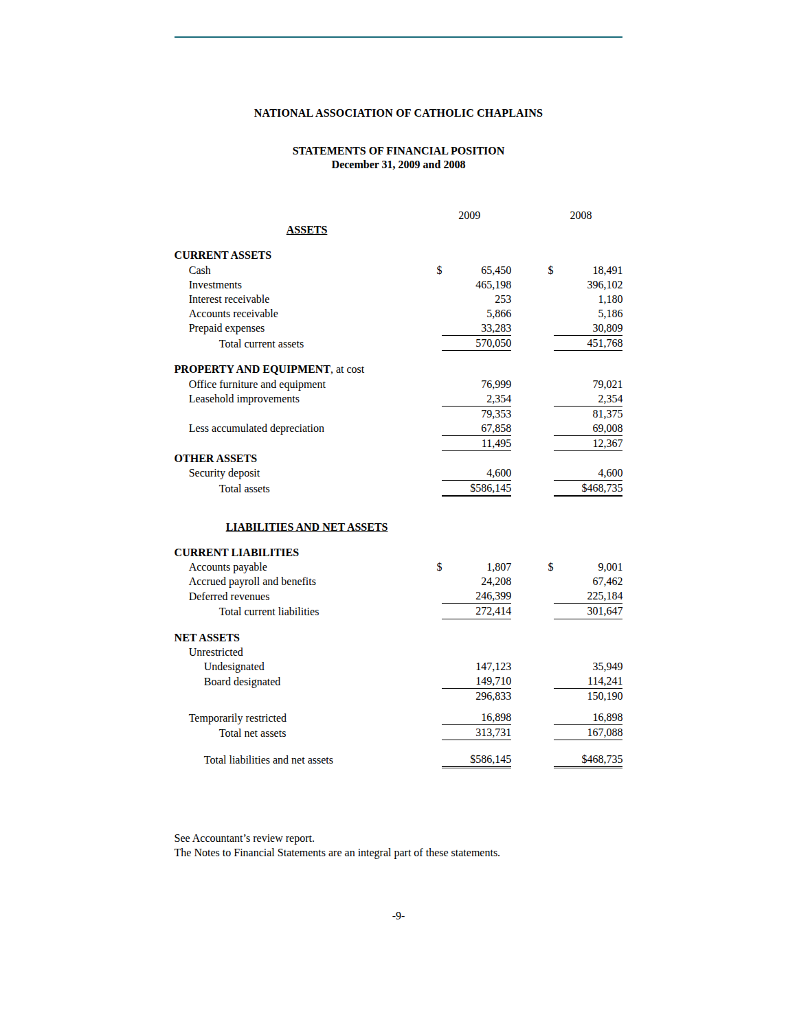NATIONAL ASSOCIATION OF CATHOLIC CHAPLAINS
STATEMENTS OF FINANCIAL POSITION
December 31, 2009 and 2008
| | | 2009 | | 2008 |
| ASSETS | | | | | | |
| CURRENT ASSETS | | | | | | |
| Cash | | $ | 65,450 | | $ | 18,491 |
| Investments | | | 465,198 | | | 396,102 |
| Interest receivable | | | 253 | | | 1,180 |
| Accounts receivable | | | 5,866 | | | 5,186 |
| Prepaid expenses | | | 33,283 | | | 30,809 |
| Total current assets | | | 570,050 | | | 451,768 |
| PROPERTY AND EQUIPMENT , at cost | | | | | | |
| Office furniture and equipment | | | 76,999 | | | 79,021 |
| Leasehold improvements | | | 2,354 | | | 2,354 |
| | | | 79,353 | | | 81,375 |
| Less accumulated depreciation | | | 67,858 | | | 69,008 |
| | | | 11,495 | | | 12,367 |
| OTHER ASSETS | | | | | | |
| Security deposit | | | 4,600 | | | 4,600 |
| Total assets | | | $586,145 | | | $468,735 |
| LIABILITIES AND NET ASSETS | | | | | | |
| CURRENT LIABILITIES | | | | | | |
| Accounts payable | | $ | 1,807 | | $ | 9,001 |
| Accrued payroll and benefits | | | 24,208 | | | 67,462 |
| Deferred revenues | | | 246,399 | | | 225,184 |
| Total current liabilities | | | 272,414 | | | 301,647 |
| NET ASSETS | | | | | | |
| Unrestricted | | | | | | |
| Undesignated | | | 147,123 | | | 35,949 |
| Board designated | | | 149,710 | | | 114,241 |
| | | | 296,833 | | | 150,190 |
| Temporarily restricted | | | 16,898 | | | 16,898 |
| Total net assets | | | 313,731 | | | 167,088 |
| Total liabilities and net assets | | | $586,145 | | | $468,735 |
See Accountant’s review report.
The Notes to Financial Statements are an integral part of these statements.
-9-